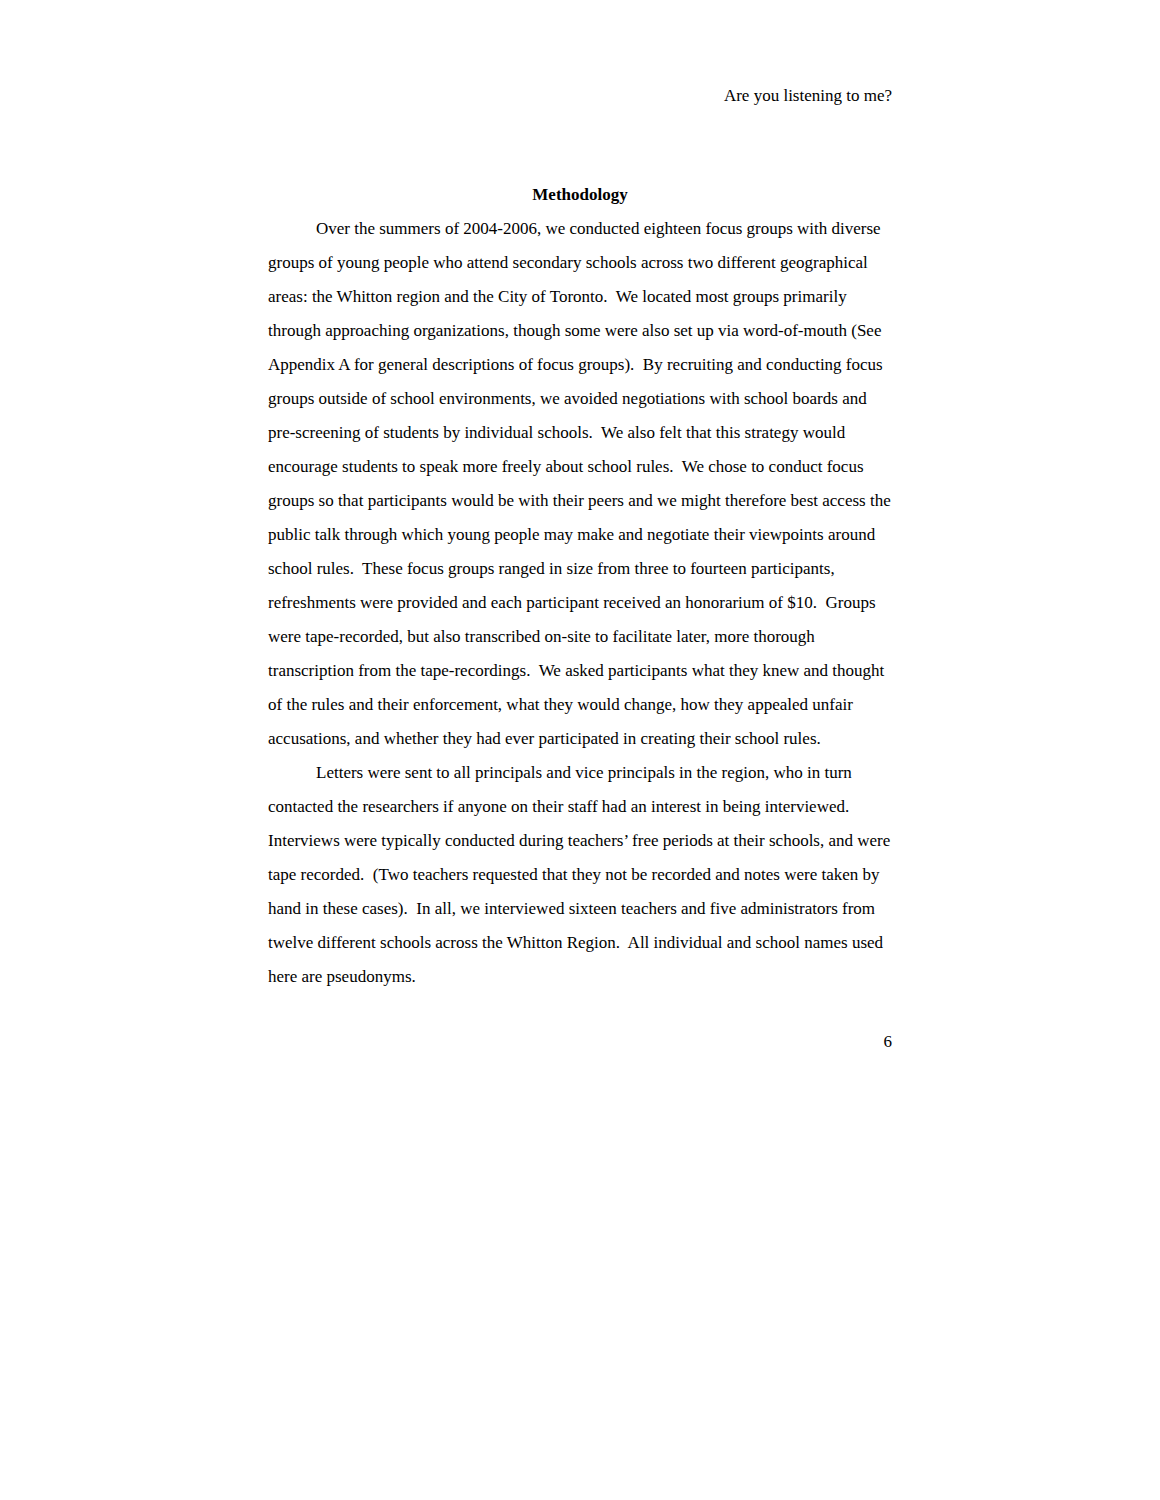Are you listening to me?
Methodology
Over the summers of 2004-2006, we conducted eighteen focus groups with diverse groups of young people who attend secondary schools across two different geographical areas: the Whitton region and the City of Toronto. We located most groups primarily through approaching organizations, though some were also set up via word-of-mouth (See Appendix A for general descriptions of focus groups). By recruiting and conducting focus groups outside of school environments, we avoided negotiations with school boards and pre-screening of students by individual schools. We also felt that this strategy would encourage students to speak more freely about school rules. We chose to conduct focus groups so that participants would be with their peers and we might therefore best access the public talk through which young people may make and negotiate their viewpoints around school rules. These focus groups ranged in size from three to fourteen participants, refreshments were provided and each participant received an honorarium of $10. Groups were tape-recorded, but also transcribed on-site to facilitate later, more thorough transcription from the tape-recordings. We asked participants what they knew and thought of the rules and their enforcement, what they would change, how they appealed unfair accusations, and whether they had ever participated in creating their school rules.
Letters were sent to all principals and vice principals in the region, who in turn contacted the researchers if anyone on their staff had an interest in being interviewed. Interviews were typically conducted during teachers’ free periods at their schools, and were tape recorded. (Two teachers requested that they not be recorded and notes were taken by hand in these cases). In all, we interviewed sixteen teachers and five administrators from twelve different schools across the Whitton Region. All individual and school names used here are pseudonyms.
6